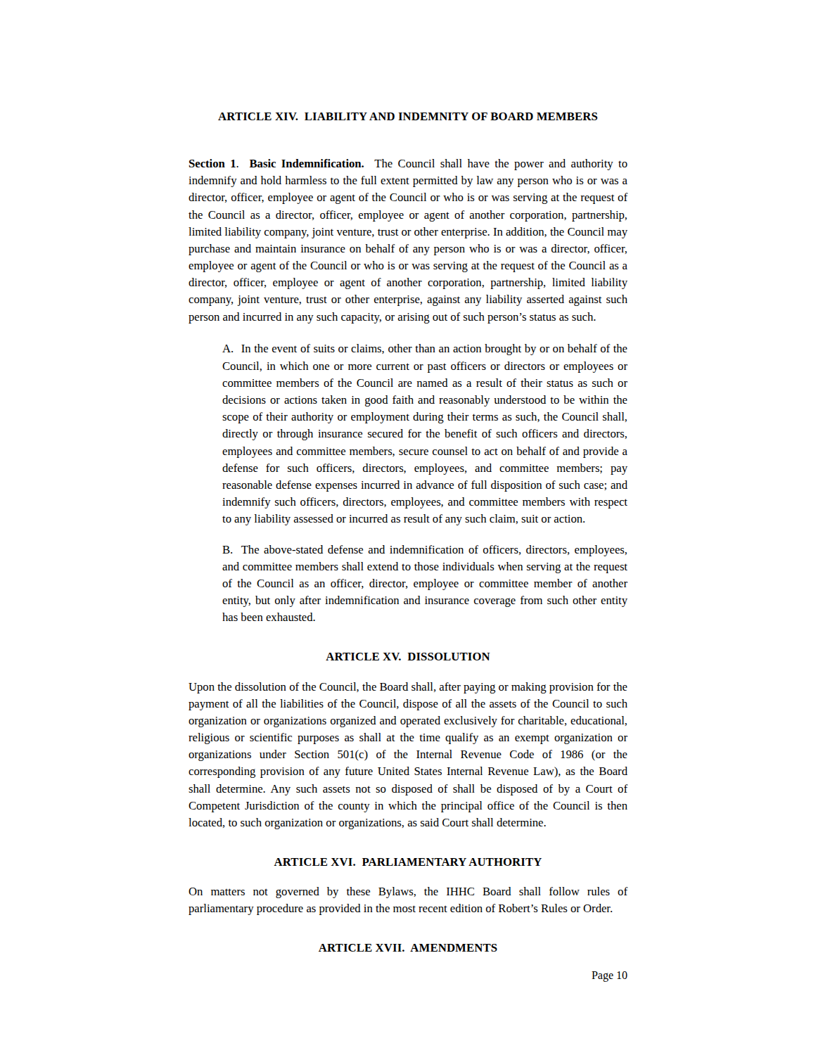ARTICLE XIV. LIABILITY AND INDEMNITY OF BOARD MEMBERS
Section 1. Basic Indemnification. The Council shall have the power and authority to indemnify and hold harmless to the full extent permitted by law any person who is or was a director, officer, employee or agent of the Council or who is or was serving at the request of the Council as a director, officer, employee or agent of another corporation, partnership, limited liability company, joint venture, trust or other enterprise. In addition, the Council may purchase and maintain insurance on behalf of any person who is or was a director, officer, employee or agent of the Council or who is or was serving at the request of the Council as a director, officer, employee or agent of another corporation, partnership, limited liability company, joint venture, trust or other enterprise, against any liability asserted against such person and incurred in any such capacity, or arising out of such person’s status as such.
A. In the event of suits or claims, other than an action brought by or on behalf of the Council, in which one or more current or past officers or directors or employees or committee members of the Council are named as a result of their status as such or decisions or actions taken in good faith and reasonably understood to be within the scope of their authority or employment during their terms as such, the Council shall, directly or through insurance secured for the benefit of such officers and directors, employees and committee members, secure counsel to act on behalf of and provide a defense for such officers, directors, employees, and committee members; pay reasonable defense expenses incurred in advance of full disposition of such case; and indemnify such officers, directors, employees, and committee members with respect to any liability assessed or incurred as result of any such claim, suit or action.
B. The above-stated defense and indemnification of officers, directors, employees, and committee members shall extend to those individuals when serving at the request of the Council as an officer, director, employee or committee member of another entity, but only after indemnification and insurance coverage from such other entity has been exhausted.
ARTICLE XV. DISSOLUTION
Upon the dissolution of the Council, the Board shall, after paying or making provision for the payment of all the liabilities of the Council, dispose of all the assets of the Council to such organization or organizations organized and operated exclusively for charitable, educational, religious or scientific purposes as shall at the time qualify as an exempt organization or organizations under Section 501(c) of the Internal Revenue Code of 1986 (or the corresponding provision of any future United States Internal Revenue Law), as the Board shall determine. Any such assets not so disposed of shall be disposed of by a Court of Competent Jurisdiction of the county in which the principal office of the Council is then located, to such organization or organizations, as said Court shall determine.
ARTICLE XVI. PARLIAMENTARY AUTHORITY
On matters not governed by these Bylaws, the IHHC Board shall follow rules of parliamentary procedure as provided in the most recent edition of Robert’s Rules or Order.
ARTICLE XVII. AMENDMENTS
Page 10